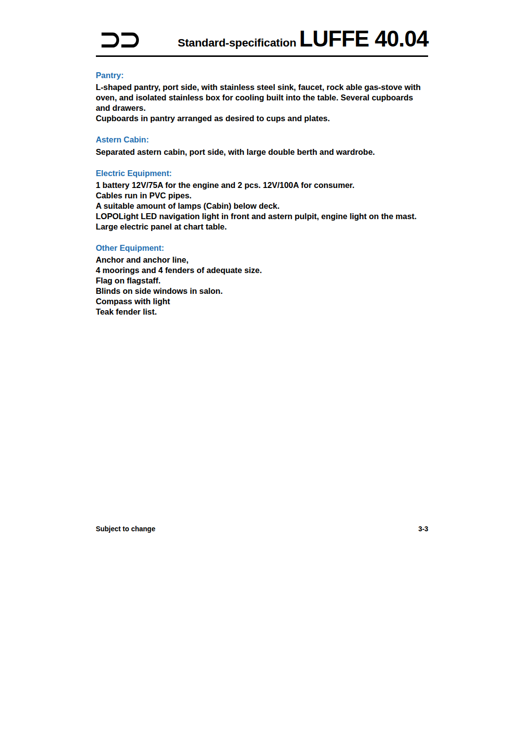⊃⊃
Standard-specification LUFFE 40.04
Pantry:
L-shaped pantry, port side, with stainless steel sink, faucet, rock able gas-stove with oven, and isolated stainless box for cooling built into the table. Several cupboards and drawers.
Cupboards in pantry arranged as desired to cups and plates.
Astern Cabin:
Separated astern cabin, port side, with large double berth and wardrobe.
Electric Equipment:
1 battery 12V/75A for the engine and 2 pcs. 12V/100A for consumer.
Cables run in PVC pipes.
A suitable amount of lamps (Cabin) below deck.
LOPOLight LED navigation light in front and astern pulpit, engine light on the mast.
Large electric panel at chart table.
Other Equipment:
Anchor and anchor line,
4 moorings and 4 fenders of adequate size.
Flag on flagstaff.
Blinds on side windows in salon.
Compass with light
Teak fender list.
Subject to change 3-3